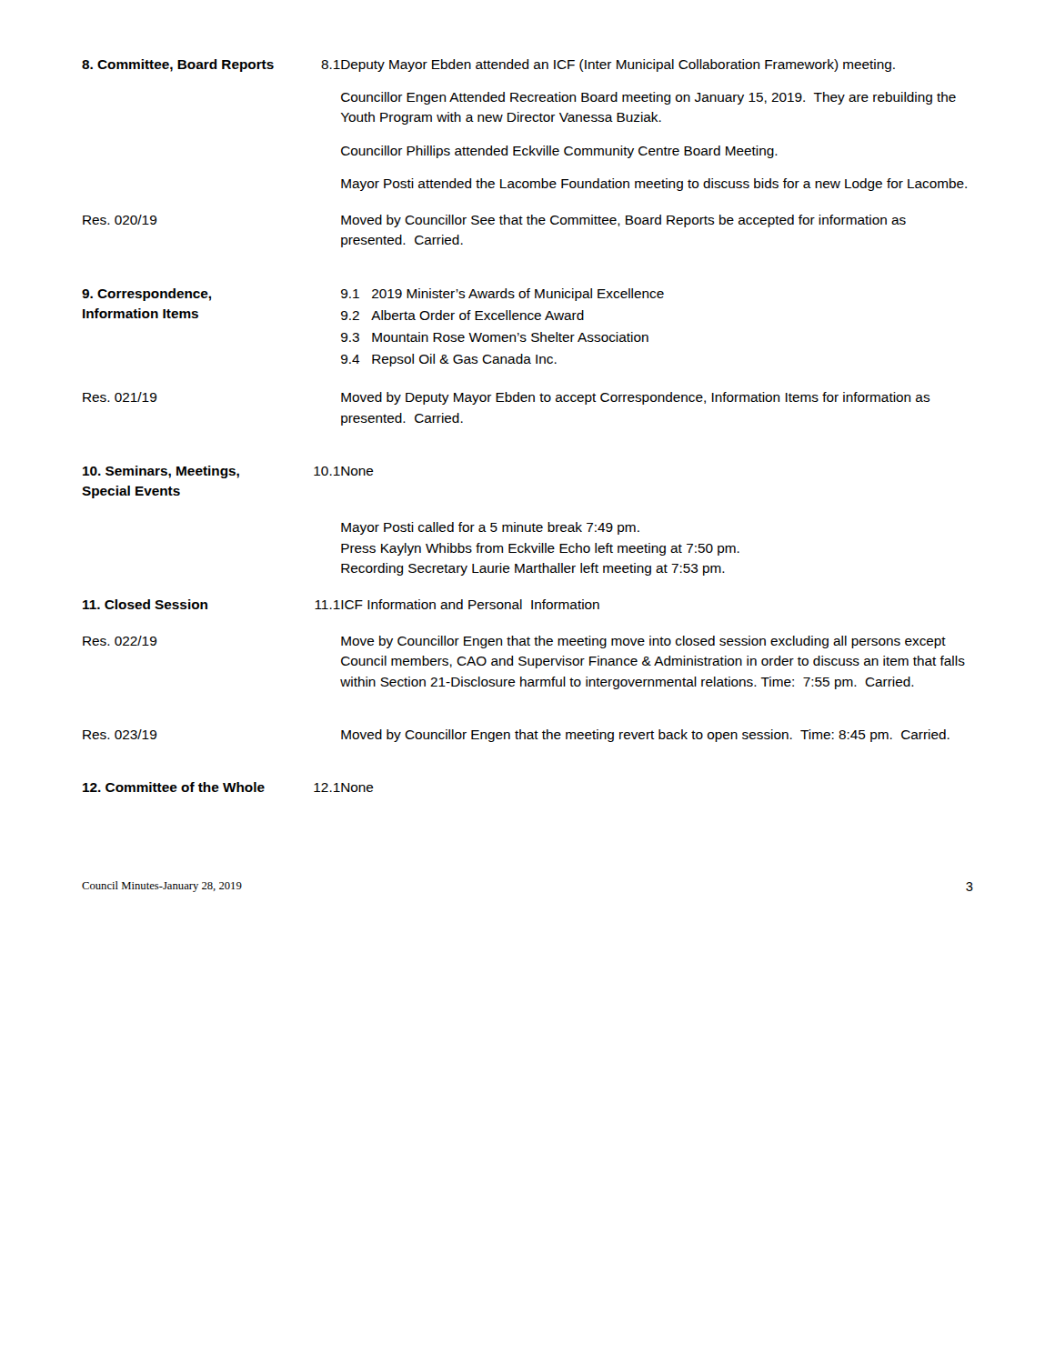| 8. Committee, Board Reports | 8.1 | Deputy Mayor Ebden attended an ICF (Inter Municipal Collaboration Framework) meeting. Councillor Engen Attended Recreation Board meeting on January 15, 2019. They are rebuilding the Youth Program with a new Director Vanessa Buziak. Councillor Phillips attended Eckville Community Centre Board Meeting. Mayor Posti attended the Lacombe Foundation meeting to discuss bids for a new Lodge for Lacombe. |
| Res. 020/19 | | Moved by Councillor See that the Committee, Board Reports be accepted for information as presented. Carried. |
| 9. Correspondence, Information Items | | 9.1 2019 Minister’s Awards of Municipal Excellence 9.2 Alberta Order of Excellence Award 9.3 Mountain Rose Women’s Shelter Association 9.4 Repsol Oil & Gas Canada Inc. |
| Res. 021/19 | | Moved by Deputy Mayor Ebden to accept Correspondence, Information Items for information as presented. Carried. |
| 10. Seminars, Meetings, Special Events | 10.1 | None |
| | | Mayor Posti called for a 5 minute break 7:49 pm. Press Kaylyn Whibbs from Eckville Echo left meeting at 7:50 pm. Recording Secretary Laurie Marthaller left meeting at 7:53 pm. |
| 11. Closed Session | 11.1 | ICF Information and Personal Information |
| Res. 022/19 | | Move by Councillor Engen that the meeting move into closed session excluding all persons except Council members, CAO and Supervisor Finance & Administration in order to discuss an item that falls within Section 21-Disclosure harmful to intergovernmental relations. Time: 7:55 pm. Carried. |
| Res. 023/19 | | Moved by Councillor Engen that the meeting revert back to open session. Time: 8:45 pm. Carried. |
| 12. Committee of the Whole | 12.1 | None |
Council Minutes-January 28, 2019 3